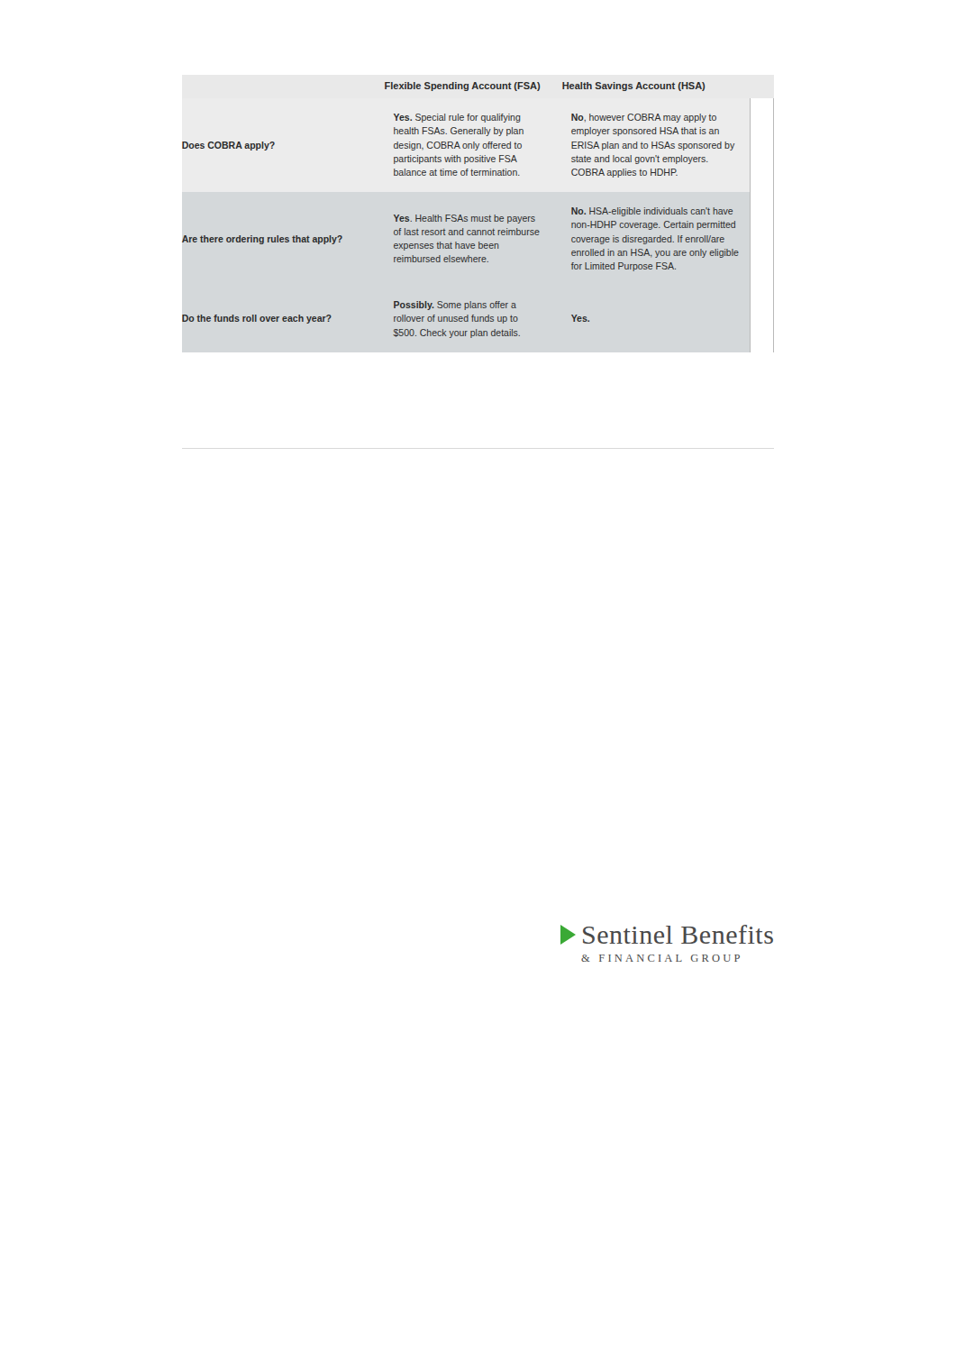| | Flexible Spending Account (FSA) | Health Savings Account (HSA) | |
| --- | --- | --- | --- |
| Does COBRA apply? | Yes. Special rule for qualifying health FSAs. Generally by plan design, COBRA only offered to participants with positive FSA balance at time of termination. | No , however COBRA may apply to employer sponsored HSA that is an ERISA plan and to HSAs sponsored by state and local govn't employers. COBRA applies to HDHP. | |
| Are there ordering rules that apply? | Yes . Health FSAs must be payers of last resort and cannot reimburse expenses that have been reimbursed elsewhere. | No. HSA-eligible individuals can't have non-HDHP coverage. Certain permitted coverage is disregarded. If enroll/are enrolled in an HSA, you are only eligible for Limited Purpose FSA. | |
| Do the funds roll over each year? | Possibly. Some plans offer a rollover of unused funds up to $500. Check your plan details. | Yes. | |
Sentinel Benefits
& FINANCIAL GROUP